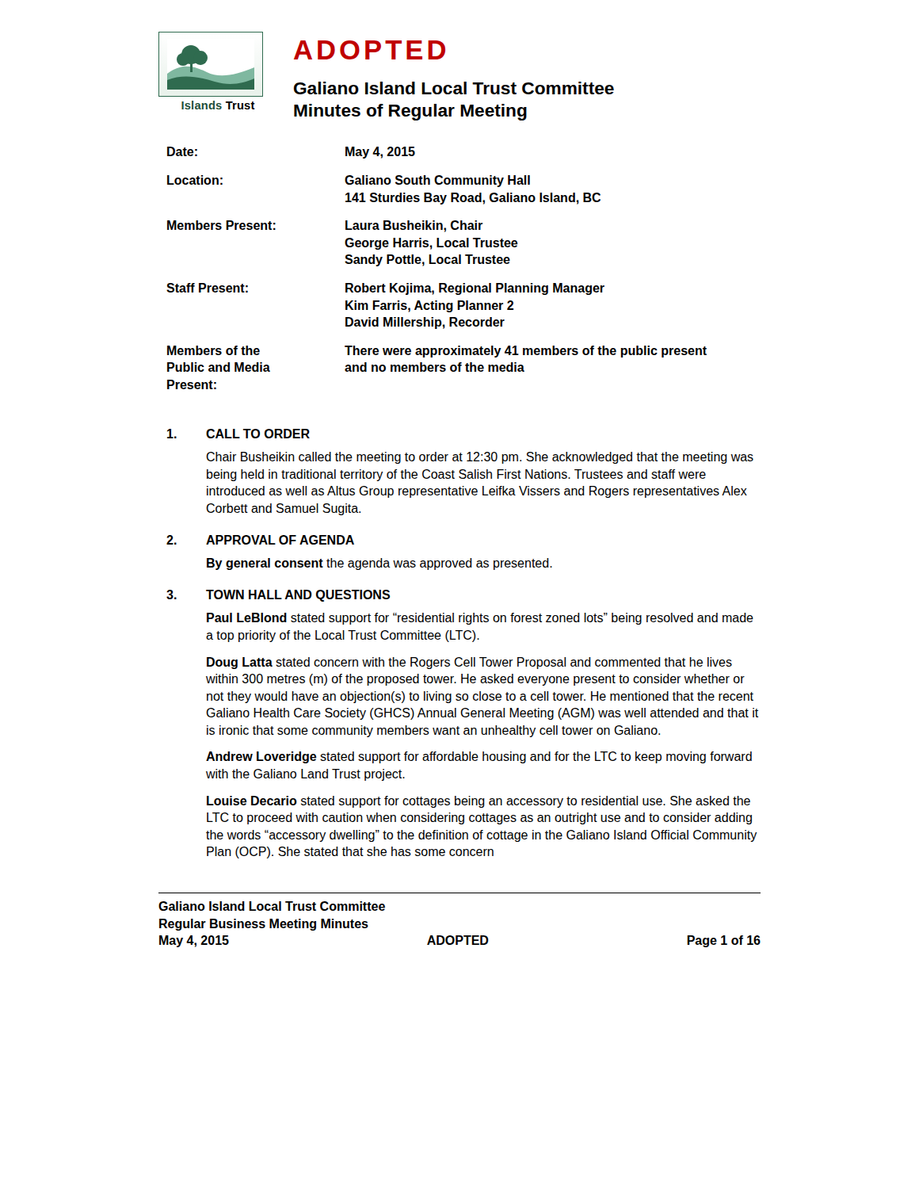Islands Trust
ADOPTED
Galiano Island Local Trust Committee
Minutes of Regular Meeting
| Date: | May 4, 2015 |
| Location: | Galiano South Community Hall 141 Sturdies Bay Road, Galiano Island, BC |
| Members Present: | Laura Busheikin, Chair George Harris, Local Trustee Sandy Pottle, Local Trustee |
| Staff Present: | Robert Kojima, Regional Planning Manager Kim Farris, Acting Planner 2 David Millership, Recorder |
| Members of the Public and Media Present: | There were approximately 41 members of the public present and no members of the media |
Call to Order
Chair Busheikin called the meeting to order at 12:30 pm. She acknowledged that the meeting was being held in traditional territory of the Coast Salish First Nations. Trustees and staff were introduced as well as Altus Group representative Leifka Vissers and Rogers representatives Alex Corbett and Samuel Sugita.
Approval of Agenda
By general consent the agenda was approved as presented.
Town Hall and Questions
Paul LeBlond stated support for “residential rights on forest zoned lots” being resolved and made a top priority of the Local Trust Committee (LTC).
Doug Latta stated concern with the Rogers Cell Tower Proposal and commented that he lives within 300 metres (m) of the proposed tower. He asked everyone present to consider whether or not they would have an objection(s) to living so close to a cell tower. He mentioned that the recent Galiano Health Care Society (GHCS) Annual General Meeting (AGM) was well attended and that it is ironic that some community members want an unhealthy cell tower on Galiano.
Andrew Loveridge stated support for affordable housing and for the LTC to keep moving forward with the Galiano Land Trust project.
Louise Decario stated support for cottages being an accessory to residential use. She asked the LTC to proceed with caution when considering cottages as an outright use and to consider adding the words “accessory dwelling” to the definition of cottage in the Galiano Island Official Community Plan (OCP). She stated that she has some concern
Galiano Island Local Trust Committee
Regular Business Meeting Minutes
May 4, 2015 ADOPTED Page 1 of 16